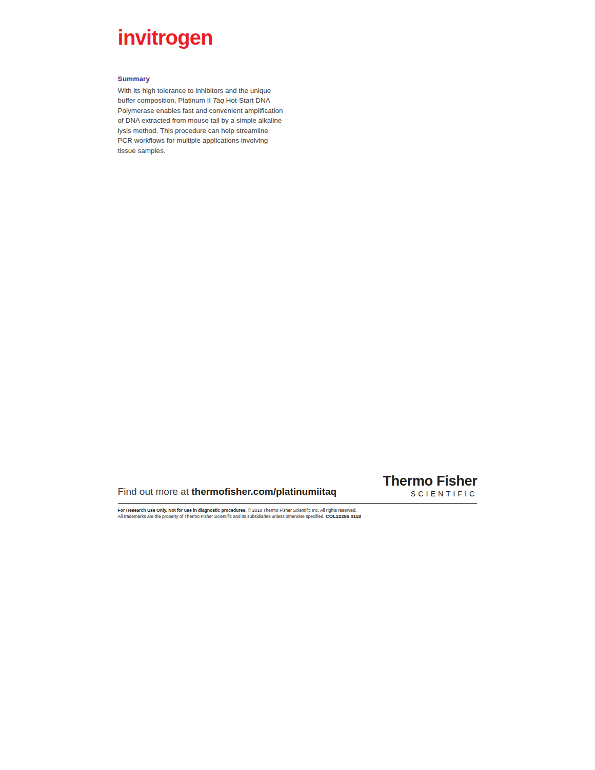invitrogen
Summary
With its high tolerance to inhibitors and the unique buffer composition, Platinum II Taq Hot-Start DNA Polymerase enables fast and convenient amplification of DNA extracted from mouse tail by a simple alkaline lysis method. This procedure can help streamline PCR workflows for multiple applications involving tissue samples.
Find out more at thermofisher.com/platinumiitaq
Thermo Fisher
SCIENTIFIC
For Research Use Only. Not for use in diagnostic procedures. © 2018 Thermo Fisher Scientific Inc. All rights reserved.
All trademarks are the property of Thermo Fisher Scientific and its subsidiaries unless otherwise specified. COL22286 0118